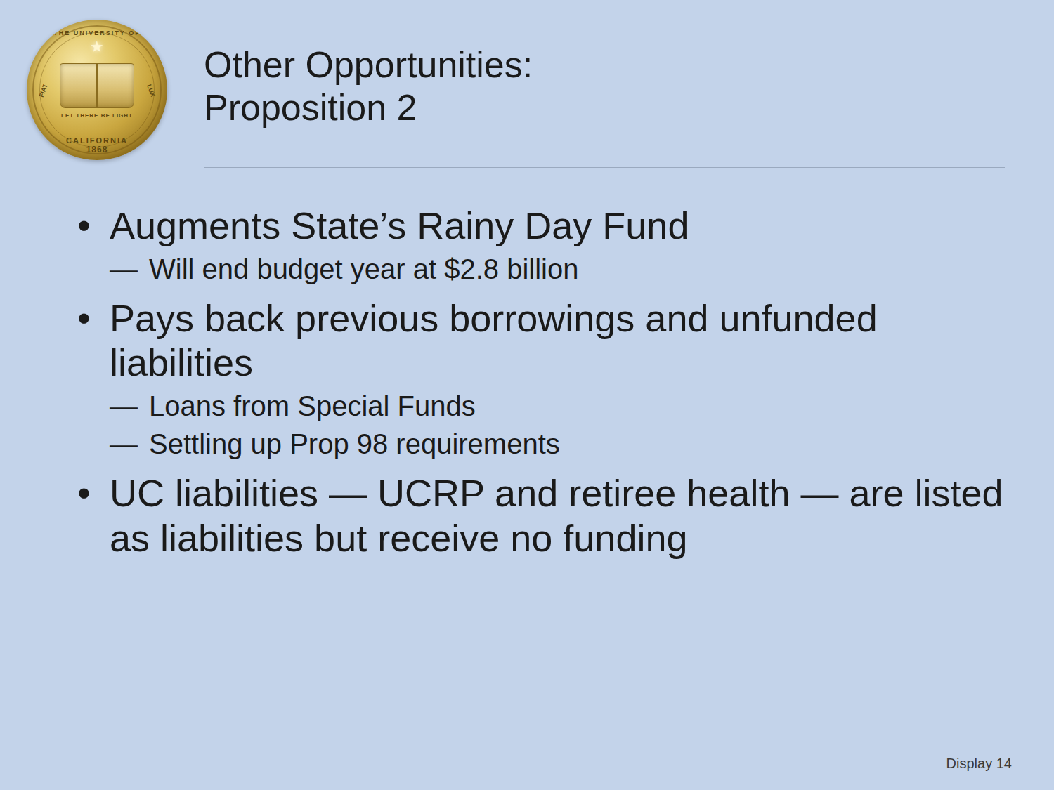THE UNIVERSITY OF
★
FIAT
LUX
LET THERE BE LIGHT
CALIFORNIA
1868
Other Opportunities:
Proposition 2
Augments State’s Rainy Day Fund
Will end budget year at $2.8 billion
Pays back previous borrowings and unfunded liabilities
Loans from Special Funds
Settling up Prop 98 requirements
UC liabilities — UCRP and retiree health — are listed as liabilities but receive no funding
Display 14